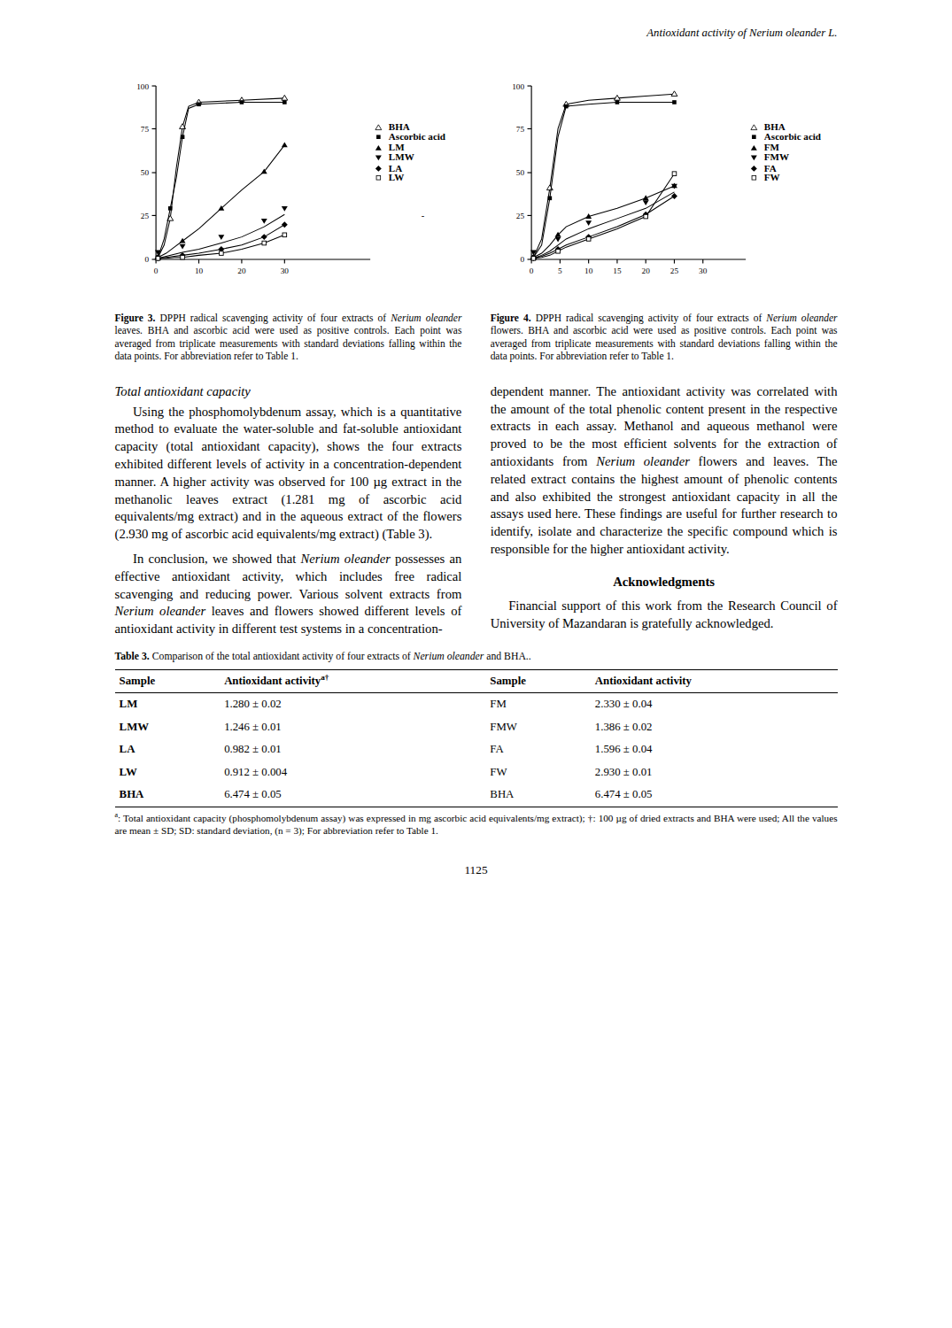Antioxidant activity of Nerium oleander L.
0 25 50 75 100 0 10 20 30 BHA Ascorbic acid LM LMW LA LW -
Figure 3. DPPH radical scavenging activity of four extracts of Nerium oleander leaves. BHA and ascorbic acid were used as positive controls. Each point was averaged from triplicate measurements with standard deviations falling within the data points. For abbreviation refer to Table 1.
0 25 50 75 100 0 5 10 15 20 25 30 BHA Ascorbic acid FM FMW FA FW
Figure 4. DPPH radical scavenging activity of four extracts of Nerium oleander flowers. BHA and ascorbic acid were used as positive controls. Each point was averaged from triplicate measurements with standard deviations falling within the data points. For abbreviation refer to Table 1.
Total antioxidant capacity
Using the phosphomolybdenum assay, which is a quantitative method to evaluate the water-soluble and fat-soluble antioxidant capacity (total antioxidant capacity), shows the four extracts exhibited different levels of activity in a concentration-dependent manner. A higher activity was observed for 100 µg extract in the methanolic leaves extract (1.281 mg of ascorbic acid equivalents/mg extract) and in the aqueous extract of the flowers (2.930 mg of ascorbic acid equivalents/mg extract) (Table 3).
In conclusion, we showed that Nerium oleander possesses an effective antioxidant activity, which includes free radical scavenging and reducing power. Various solvent extracts from Nerium oleander leaves and flowers showed different levels of antioxidant activity in different test systems in a concentration-
dependent manner. The antioxidant activity was correlated with the amount of the total phenolic content present in the respective extracts in each assay. Methanol and aqueous methanol were proved to be the most efficient solvents for the extraction of antioxidants from Nerium oleander flowers and leaves. The related extract contains the highest amount of phenolic contents and also exhibited the strongest antioxidant capacity in all the assays used here. These findings are useful for further research to identify, isolate and characterize the specific compound which is responsible for the higher antioxidant activity.
Acknowledgments
Financial support of this work from the Research Council of University of Mazandaran is gratefully acknowledged.
Table 3. Comparison of the total antioxidant activity of four extracts of Nerium oleander and BHA..
| Sample | Antioxidant activity a† | Sample | Antioxidant activity |
| --- | --- | --- | --- |
| LM | 1.280 ± 0.02 | FM | 2.330 ± 0.04 |
| LMW | 1.246 ± 0.01 | FMW | 1.386 ± 0.02 |
| LA | 0.982 ± 0.01 | FA | 1.596 ± 0.04 |
| LW | 0.912 ± 0.004 | FW | 2.930 ± 0.01 |
| BHA | 6.474 ± 0.05 | BHA | 6.474 ± 0.05 |
a: Total antioxidant capacity (phosphomolybdenum assay) was expressed in mg ascorbic acid equivalents/mg extract); †: 100 µg of dried extracts and BHA were used; All the values are mean ± SD; SD: standard deviation, (n = 3); For abbreviation refer to Table 1.
1125